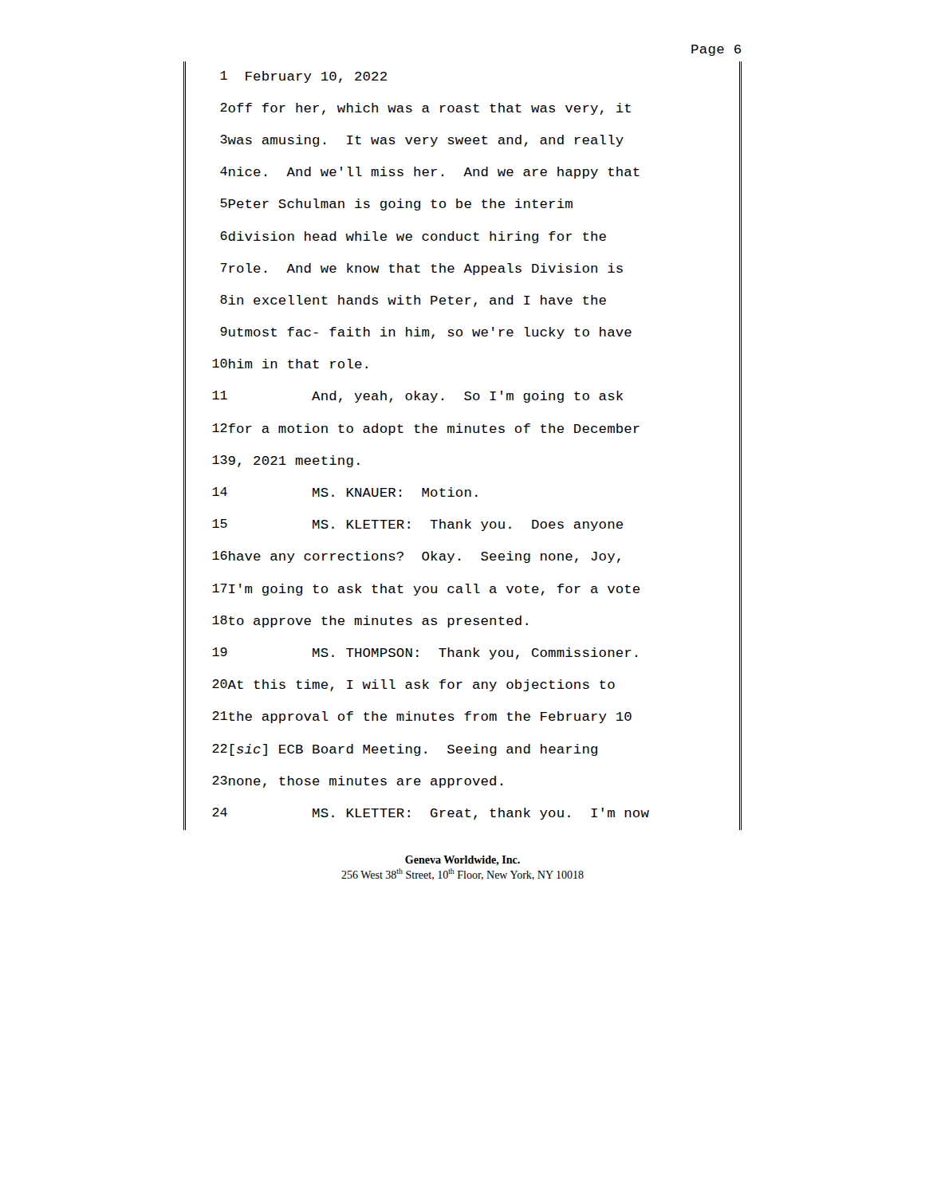Page 6
| 1 | February 10, 2022 |
| 2 | off for her, which was a roast that was very, it |
| 3 | was amusing. It was very sweet and, and really |
| 4 | nice. And we'll miss her. And we are happy that |
| 5 | Peter Schulman is going to be the interim |
| 6 | division head while we conduct hiring for the |
| 7 | role. And we know that the Appeals Division is |
| 8 | in excellent hands with Peter, and I have the |
| 9 | utmost fac- faith in him, so we're lucky to have |
| 10 | him in that role. |
| 11 | And, yeah, okay. So I'm going to ask |
| 12 | for a motion to adopt the minutes of the December |
| 13 | 9, 2021 meeting. |
| 14 | MS. KNAUER: Motion. |
| 15 | MS. KLETTER: Thank you. Does anyone |
| 16 | have any corrections? Okay. Seeing none, Joy, |
| 17 | I'm going to ask that you call a vote, for a vote |
| 18 | to approve the minutes as presented. |
| 19 | MS. THOMPSON: Thank you, Commissioner. |
| 20 | At this time, I will ask for any objections to |
| 21 | the approval of the minutes from the February 10 |
| 22 | [ sic ] ECB Board Meeting. Seeing and hearing |
| 23 | none, those minutes are approved. |
| 24 | MS. KLETTER: Great, thank you. I'm now |
Geneva Worldwide, Inc.
256 West 38th Street, 10th Floor, New York, NY 10018